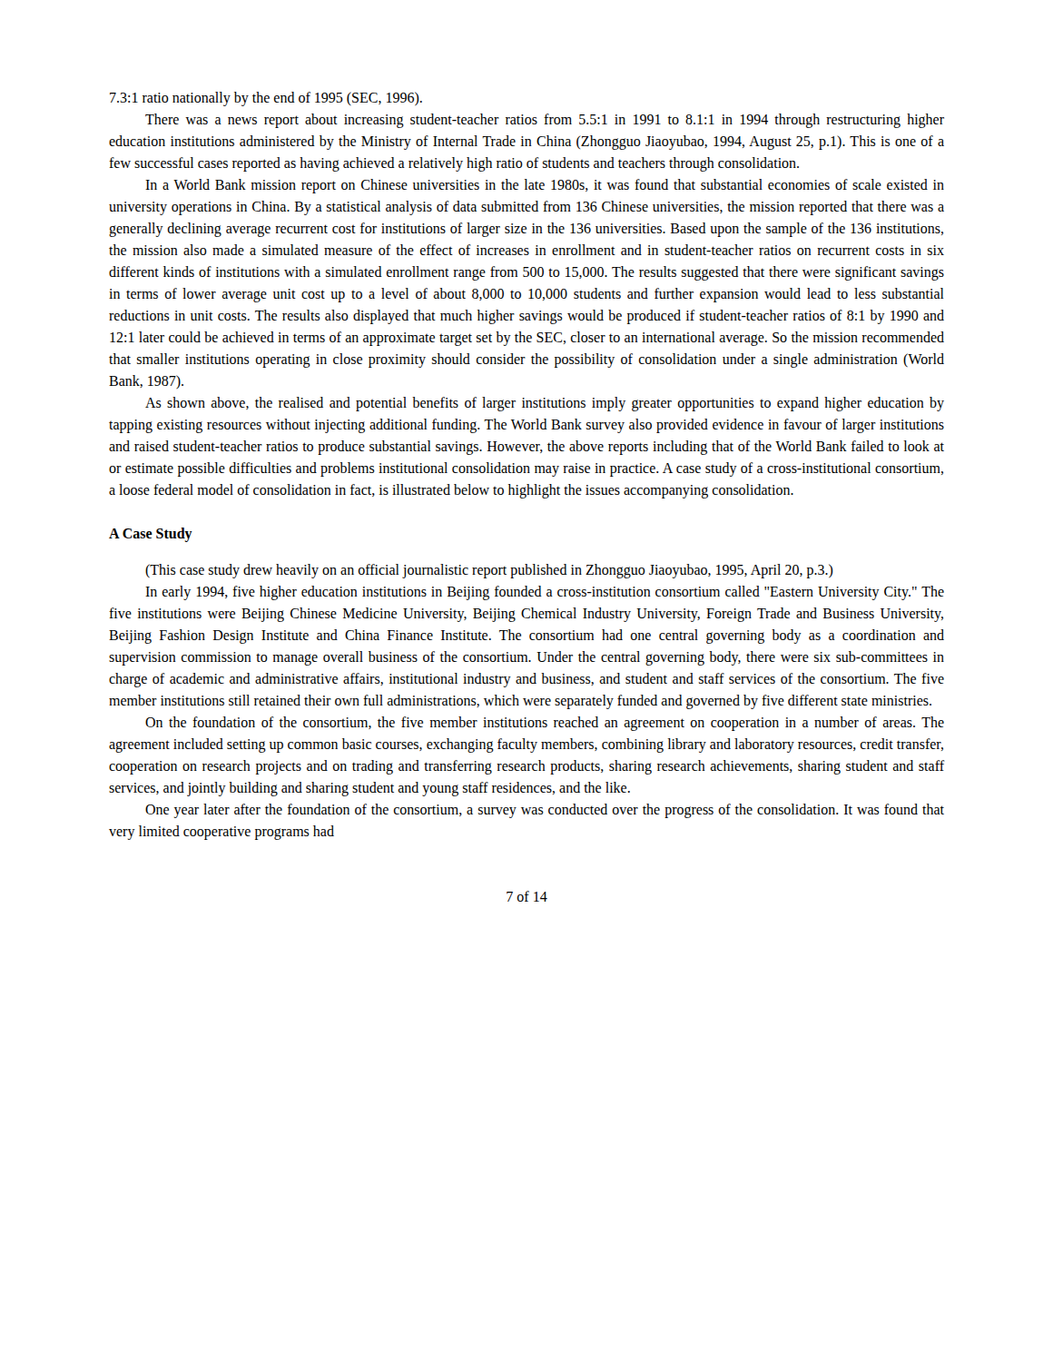7.3:1 ratio nationally by the end of 1995 (SEC, 1996).
There was a news report about increasing student-teacher ratios from 5.5:1 in 1991 to 8.1:1 in 1994 through restructuring higher education institutions administered by the Ministry of Internal Trade in China (Zhongguo Jiaoyubao, 1994, August 25, p.1). This is one of a few successful cases reported as having achieved a relatively high ratio of students and teachers through consolidation.
In a World Bank mission report on Chinese universities in the late 1980s, it was found that substantial economies of scale existed in university operations in China. By a statistical analysis of data submitted from 136 Chinese universities, the mission reported that there was a generally declining average recurrent cost for institutions of larger size in the 136 universities. Based upon the sample of the 136 institutions, the mission also made a simulated measure of the effect of increases in enrollment and in student-teacher ratios on recurrent costs in six different kinds of institutions with a simulated enrollment range from 500 to 15,000. The results suggested that there were significant savings in terms of lower average unit cost up to a level of about 8,000 to 10,000 students and further expansion would lead to less substantial reductions in unit costs. The results also displayed that much higher savings would be produced if student-teacher ratios of 8:1 by 1990 and 12:1 later could be achieved in terms of an approximate target set by the SEC, closer to an international average. So the mission recommended that smaller institutions operating in close proximity should consider the possibility of consolidation under a single administration (World Bank, 1987).
As shown above, the realised and potential benefits of larger institutions imply greater opportunities to expand higher education by tapping existing resources without injecting additional funding. The World Bank survey also provided evidence in favour of larger institutions and raised student-teacher ratios to produce substantial savings. However, the above reports including that of the World Bank failed to look at or estimate possible difficulties and problems institutional consolidation may raise in practice. A case study of a cross-institutional consortium, a loose federal model of consolidation in fact, is illustrated below to highlight the issues accompanying consolidation.
A Case Study
(This case study drew heavily on an official journalistic report published in Zhongguo Jiaoyubao, 1995, April 20, p.3.)
In early 1994, five higher education institutions in Beijing founded a cross-institution consortium called "Eastern University City." The five institutions were Beijing Chinese Medicine University, Beijing Chemical Industry University, Foreign Trade and Business University, Beijing Fashion Design Institute and China Finance Institute. The consortium had one central governing body as a coordination and supervision commission to manage overall business of the consortium. Under the central governing body, there were six sub-committees in charge of academic and administrative affairs, institutional industry and business, and student and staff services of the consortium. The five member institutions still retained their own full administrations, which were separately funded and governed by five different state ministries.
On the foundation of the consortium, the five member institutions reached an agreement on cooperation in a number of areas. The agreement included setting up common basic courses, exchanging faculty members, combining library and laboratory resources, credit transfer, cooperation on research projects and on trading and transferring research products, sharing research achievements, sharing student and staff services, and jointly building and sharing student and young staff residences, and the like.
One year later after the foundation of the consortium, a survey was conducted over the progress of the consolidation. It was found that very limited cooperative programs had
7 of 14